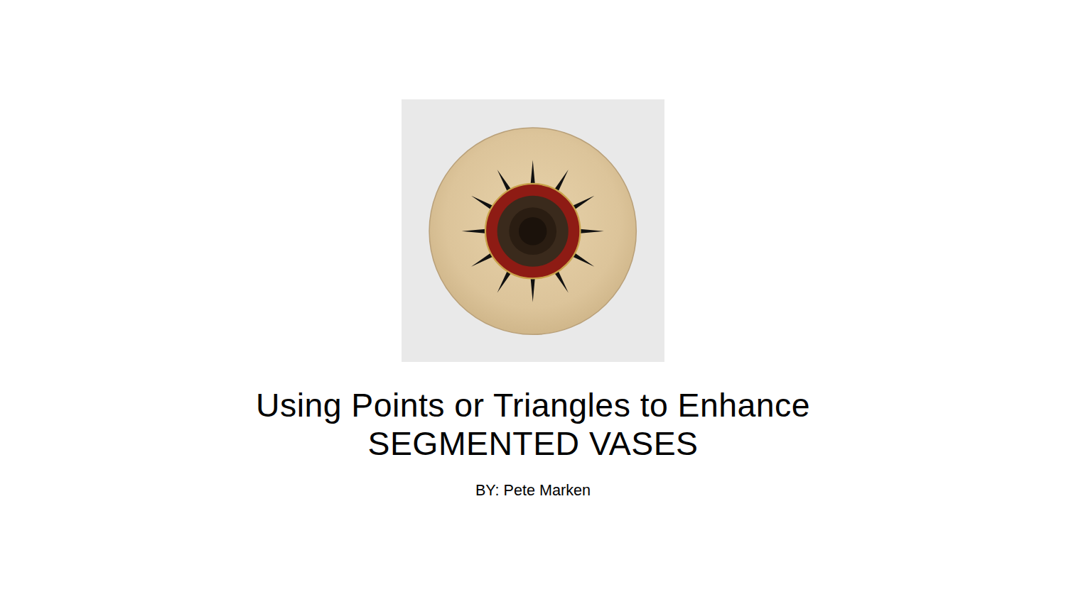Using Points or Triangles to Enhance SEGMENTED VASES
BY: Pete Marken